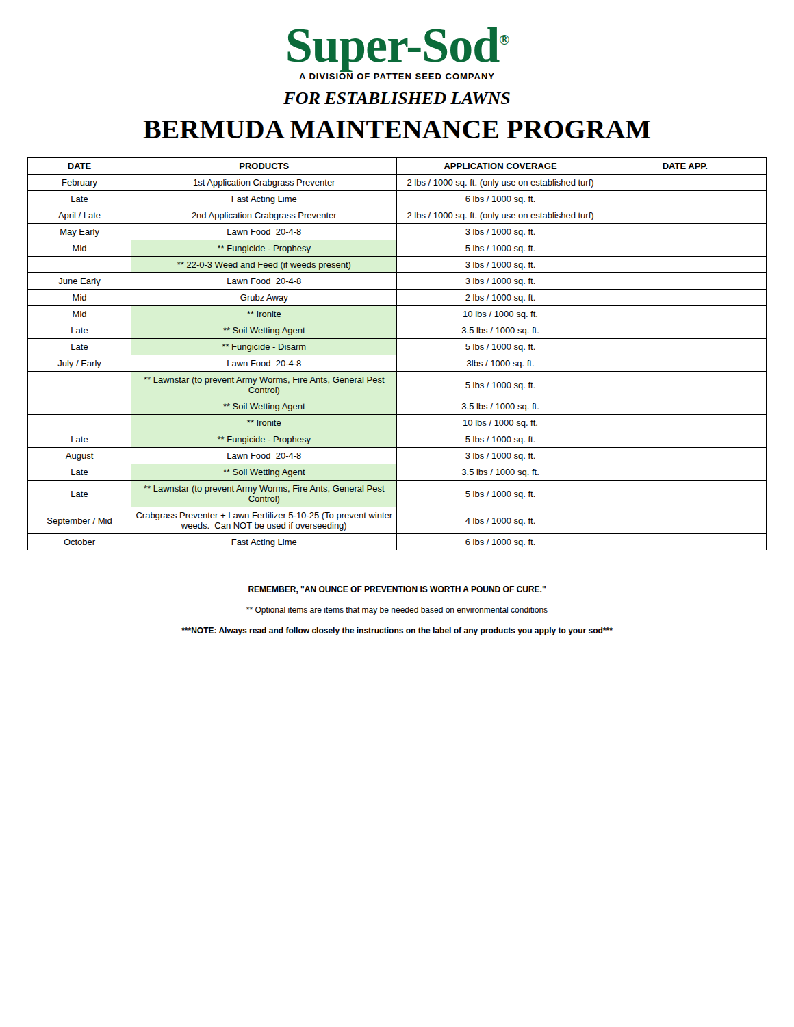Super-Sod®
A DIVISION OF PATTEN SEED COMPANY
FOR ESTABLISHED LAWNS
BERMUDA MAINTENANCE PROGRAM
| DATE | PRODUCTS | APPLICATION COVERAGE | DATE APP. |
| --- | --- | --- | --- |
| February | 1st Application Crabgrass Preventer | 2 lbs / 1000 sq. ft. (only use on established turf) | |
| Late | Fast Acting Lime | 6 lbs / 1000 sq. ft. | |
| April / Late | 2nd Application Crabgrass Preventer | 2 lbs / 1000 sq. ft. (only use on established turf) | |
| May Early | Lawn Food 20-4-8 | 3 lbs / 1000 sq. ft. | |
| Mid | ** Fungicide - Prophesy | 5 lbs / 1000 sq. ft. | |
| | ** 22-0-3 Weed and Feed (if weeds present) | 3 lbs / 1000 sq. ft. | |
| June Early | Lawn Food 20-4-8 | 3 lbs / 1000 sq. ft. | |
| Mid | Grubz Away | 2 lbs / 1000 sq. ft. | |
| Mid | ** Ironite | 10 lbs / 1000 sq. ft. | |
| Late | ** Soil Wetting Agent | 3.5 lbs / 1000 sq. ft. | |
| Late | ** Fungicide - Disarm | 5 lbs / 1000 sq. ft. | |
| July / Early | Lawn Food 20-4-8 | 3lbs / 1000 sq. ft. | |
| | ** Lawnstar (to prevent Army Worms, Fire Ants, General Pest Control) | 5 lbs / 1000 sq. ft. | |
| | ** Soil Wetting Agent | 3.5 lbs / 1000 sq. ft. | |
| | ** Ironite | 10 lbs / 1000 sq. ft. | |
| Late | ** Fungicide - Prophesy | 5 lbs / 1000 sq. ft. | |
| August | Lawn Food 20-4-8 | 3 lbs / 1000 sq. ft. | |
| Late | ** Soil Wetting Agent | 3.5 lbs / 1000 sq. ft. | |
| Late | ** Lawnstar (to prevent Army Worms, Fire Ants, General Pest Control) | 5 lbs / 1000 sq. ft. | |
| September / Mid | Crabgrass Preventer + Lawn Fertilizer 5-10-25 (To prevent winter weeds. Can NOT be used if overseeding) | 4 lbs / 1000 sq. ft. | |
| October | Fast Acting Lime | 6 lbs / 1000 sq. ft. | |
REMEMBER, "AN OUNCE OF PREVENTION IS WORTH A POUND OF CURE."
** Optional items are items that may be needed based on environmental conditions
***NOTE: Always read and follow closely the instructions on the label of any products you apply to your sod***